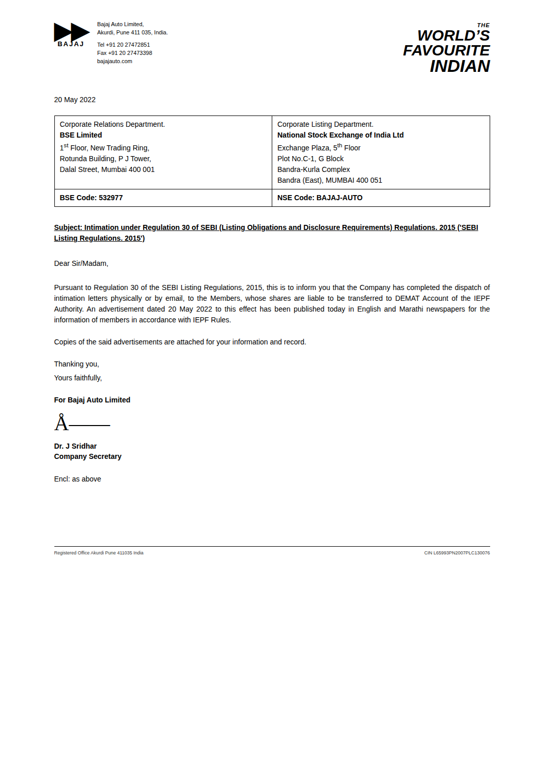▶▶ BAJAJ
Bajaj Auto Limited,
Akurdi, Pune 411 035, India.
Tel +91 20 27472851
Fax +91 20 27473398
bajajauto.com
THE WORLD’S FAVOURITE INDIAN
20 May 2022
| Corporate Relations Department. BSE Limited 1 st Floor, New Trading Ring, Rotunda Building, P J Tower, Dalal Street, Mumbai 400 001 | Corporate Listing Department. National Stock Exchange of India Ltd Exchange Plaza, 5 th Floor Plot No.C-1, G Block Bandra-Kurla Complex Bandra (East), MUMBAI 400 051 |
| BSE Code: 532977 | NSE Code: BAJAJ-AUTO |
Subject: Intimation under Regulation 30 of SEBI (Listing Obligations and Disclosure Requirements) Regulations. 2015 ('SEBI Listing Regulations. 2015')
Dear Sir/Madam,
Pursuant to Regulation 30 of the SEBI Listing Regulations, 2015, this is to inform you that the Company has completed the dispatch of intimation letters physically or by email, to the Members, whose shares are liable to be transferred to DEMAT Account of the IEPF Authority. An advertisement dated 20 May 2022 to this effect has been published today in English and Marathi newspapers for the information of members in accordance with IEPF Rules.
Copies of the said advertisements are attached for your information and record.
Thanking you,
Yours faithfully,
For Bajaj Auto Limited
Å——
Dr. J Sridhar
Company Secretary
Encl: as above
Registered Office Akurdi Pune 411035 India CIN L65993PN2007PLC130076